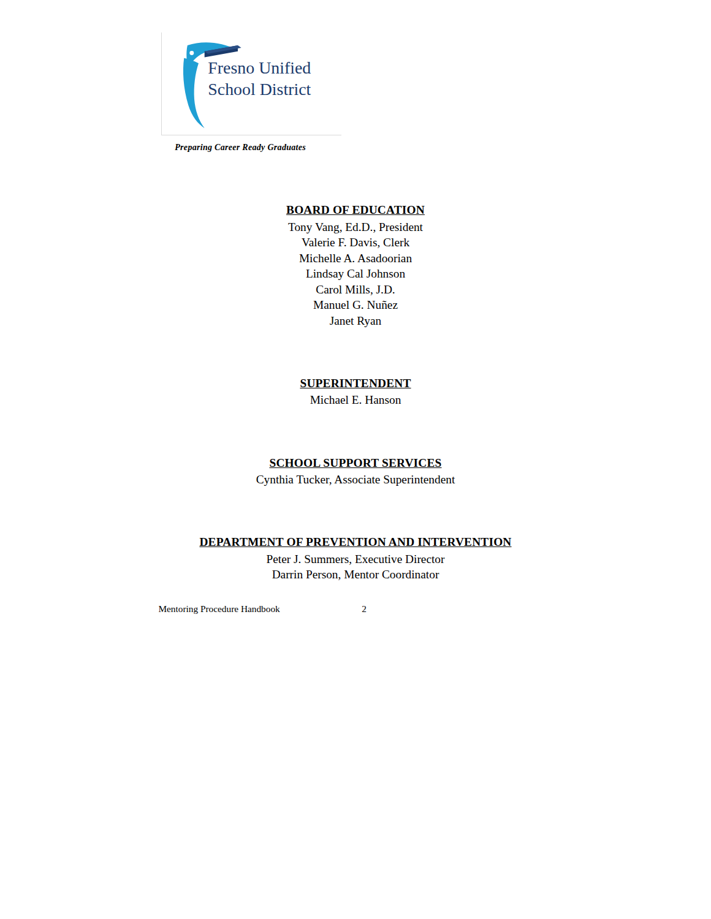Fresno Unified School District
Preparing Career Ready Graduates
BOARD OF EDUCATION
Tony Vang, Ed.D., President
Valerie F. Davis, Clerk
Michelle A. Asadoorian
Lindsay Cal Johnson
Carol Mills, J.D.
Manuel G. Nuñez
Janet Ryan
SUPERINTENDENT
Michael E. Hanson
SCHOOL SUPPORT SERVICES
Cynthia Tucker, Associate Superintendent
DEPARTMENT OF PREVENTION AND INTERVENTION
Peter J. Summers, Executive Director
Darrin Person, Mentor Coordinator
Mentoring Procedure Handbook 2